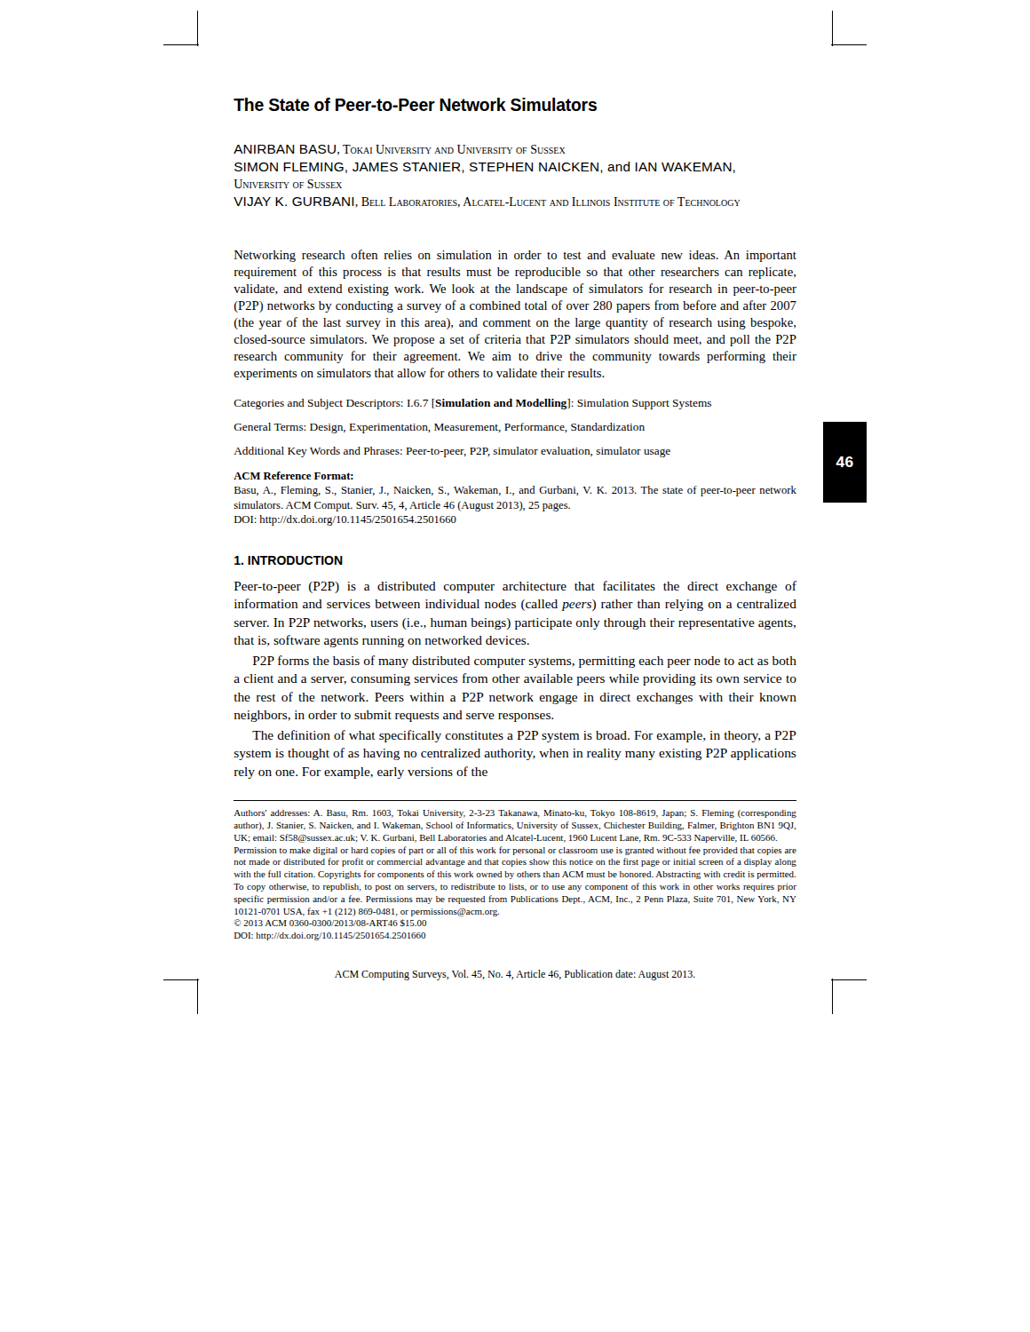46
The State of Peer-to-Peer Network Simulators
ANIRBAN BASU, Tokai University and University of Sussex
SIMON FLEMING, JAMES STANIER, STEPHEN NAICKEN, and IAN WAKEMAN,
University of Sussex
VIJAY K. GURBANI, Bell Laboratories, Alcatel-Lucent and Illinois Institute of Technology
Networking research often relies on simulation in order to test and evaluate new ideas. An important requirement of this process is that results must be reproducible so that other researchers can replicate, validate, and extend existing work. We look at the landscape of simulators for research in peer-to-peer (P2P) networks by conducting a survey of a combined total of over 280 papers from before and after 2007 (the year of the last survey in this area), and comment on the large quantity of research using bespoke, closed-source simulators. We propose a set of criteria that P2P simulators should meet, and poll the P2P research community for their agreement. We aim to drive the community towards performing their experiments on simulators that allow for others to validate their results.
Categories and Subject Descriptors: I.6.7 [Simulation and Modelling]: Simulation Support Systems
General Terms: Design, Experimentation, Measurement, Performance, Standardization
Additional Key Words and Phrases: Peer-to-peer, P2P, simulator evaluation, simulator usage
ACM Reference Format: Basu, A., Fleming, S., Stanier, J., Naicken, S., Wakeman, I., and Gurbani, V. K. 2013. The state of peer-to-peer network simulators. ACM Comput. Surv. 45, 4, Article 46 (August 2013), 25 pages.
DOI: http://dx.doi.org/10.1145/2501654.2501660
1. INTRODUCTION
Peer-to-peer (P2P) is a distributed computer architecture that facilitates the direct exchange of information and services between individual nodes (called peers) rather than relying on a centralized server. In P2P networks, users (i.e., human beings) participate only through their representative agents, that is, software agents running on networked devices.
P2P forms the basis of many distributed computer systems, permitting each peer node to act as both a client and a server, consuming services from other available peers while providing its own service to the rest of the network. Peers within a P2P network engage in direct exchanges with their known neighbors, in order to submit requests and serve responses.
The definition of what specifically constitutes a P2P system is broad. For example, in theory, a P2P system is thought of as having no centralized authority, when in reality many existing P2P applications rely on one. For example, early versions of the
Authors' addresses: A. Basu, Rm. 1603, Tokai University, 2-3-23 Takanawa, Minato-ku, Tokyo 108-8619, Japan; S. Fleming (corresponding author), J. Stanier, S. Naicken, and I. Wakeman, School of Informatics, University of Sussex, Chichester Building, Falmer, Brighton BN1 9QJ, UK; email: Sf58@sussex.ac.uk; V. K. Gurbani, Bell Laboratories and Alcatel-Lucent, 1960 Lucent Lane, Rm. 9C-533 Naperville, IL 60566.
Permission to make digital or hard copies of part or all of this work for personal or classroom use is granted without fee provided that copies are not made or distributed for profit or commercial advantage and that copies show this notice on the first page or initial screen of a display along with the full citation. Copyrights for components of this work owned by others than ACM must be honored. Abstracting with credit is permitted. To copy otherwise, to republish, to post on servers, to redistribute to lists, or to use any component of this work in other works requires prior specific permission and/or a fee. Permissions may be requested from Publications Dept., ACM, Inc., 2 Penn Plaza, Suite 701, New York, NY 10121-0701 USA, fax +1 (212) 869-0481, or permissions@acm.org.
© 2013 ACM 0360-0300/2013/08-ART46 $15.00
DOI: http://dx.doi.org/10.1145/2501654.2501660
ACM Computing Surveys, Vol. 45, No. 4, Article 46, Publication date: August 2013.